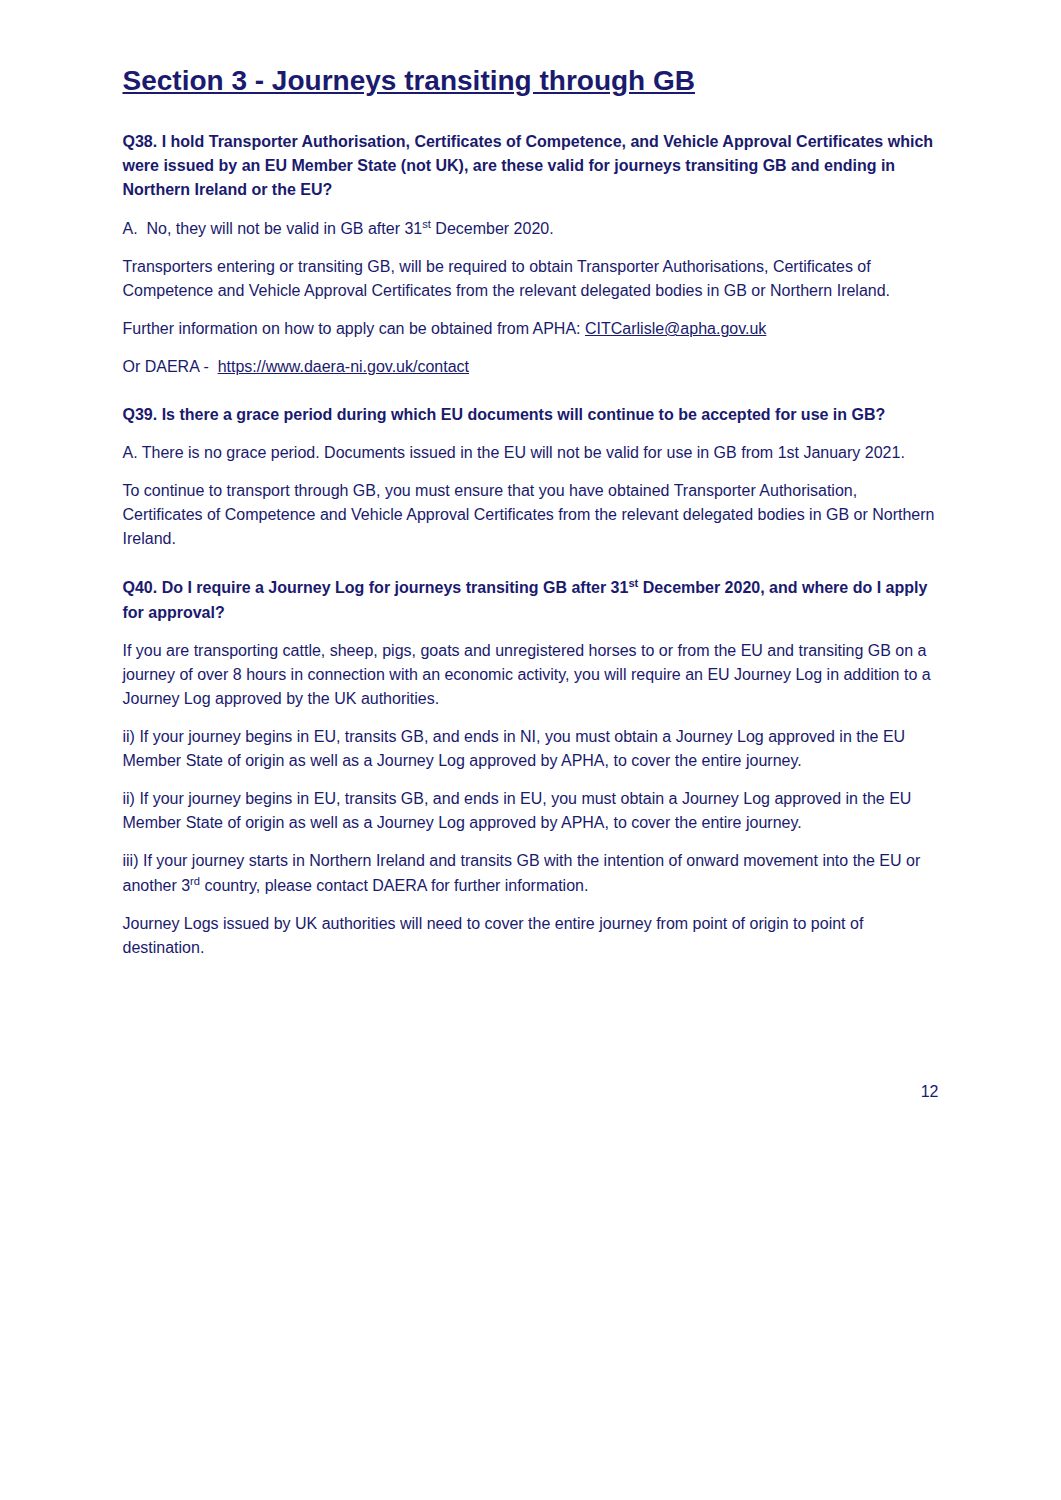Section 3 - Journeys transiting through GB
Q38. I hold Transporter Authorisation, Certificates of Competence, and Vehicle Approval Certificates which were issued by an EU Member State (not UK), are these valid for journeys transiting GB and ending in Northern Ireland or the EU?
A. No, they will not be valid in GB after 31st December 2020.
Transporters entering or transiting GB, will be required to obtain Transporter Authorisations, Certificates of Competence and Vehicle Approval Certificates from the relevant delegated bodies in GB or Northern Ireland.
Further information on how to apply can be obtained from APHA: CITCarlisle@apha.gov.uk
Or DAERA - https://www.daera-ni.gov.uk/contact
Q39. Is there a grace period during which EU documents will continue to be accepted for use in GB?
A. There is no grace period. Documents issued in the EU will not be valid for use in GB from 1st January 2021.
To continue to transport through GB, you must ensure that you have obtained Transporter Authorisation, Certificates of Competence and Vehicle Approval Certificates from the relevant delegated bodies in GB or Northern Ireland.
Q40. Do I require a Journey Log for journeys transiting GB after 31st December 2020, and where do I apply for approval?
If you are transporting cattle, sheep, pigs, goats and unregistered horses to or from the EU and transiting GB on a journey of over 8 hours in connection with an economic activity, you will require an EU Journey Log in addition to a Journey Log approved by the UK authorities.
ii) If your journey begins in EU, transits GB, and ends in NI, you must obtain a Journey Log approved in the EU Member State of origin as well as a Journey Log approved by APHA, to cover the entire journey.
ii) If your journey begins in EU, transits GB, and ends in EU, you must obtain a Journey Log approved in the EU Member State of origin as well as a Journey Log approved by APHA, to cover the entire journey.
iii) If your journey starts in Northern Ireland and transits GB with the intention of onward movement into the EU or another 3rd country, please contact DAERA for further information.
Journey Logs issued by UK authorities will need to cover the entire journey from point of origin to point of destination.
12